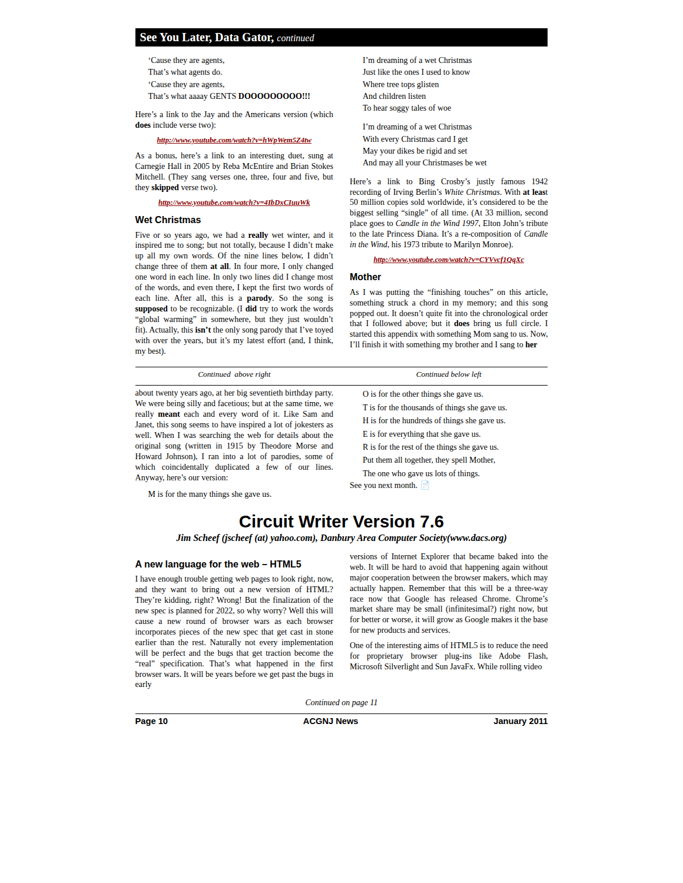See You Later, Data Gator, continued
‘Cause they are agents,
That’s what agents do.
‘Cause they are agents,
That’s what aaaay GENTS DOOOOOOOOO!!!
Here’s a link to the Jay and the Americans version (which does include verse two):
http://www.youtube.com/watch?v=hWpWem5Z4tw
As a bonus, here’s a link to an interesting duet, sung at Carnegie Hall in 2005 by Reba McEntire and Brian Stokes Mitchell. (They sang verses one, three, four and five, but they skipped verse two).
http://www.youtube.com/watch?v=4IbDxCIuuWk
Wet Christmas
Five or so years ago, we had a really wet winter, and it inspired me to song; but not totally, because I didn’t make up all my own words. Of the nine lines below, I didn’t change three of them at all. In four more, I only changed one word in each line. In only two lines did I change most of the words, and even there, I kept the first two words of each line. After all, this is a parody. So the song is supposed to be recognizable. (I did try to work the words “global warming” in somewhere, but they just wouldn’t fit). Actually, this isn’t the only song parody that I’ve toyed with over the years, but it’s my latest effort (and, I think, my best).
I’m dreaming of a wet Christmas
Just like the ones I used to know
Where tree tops glisten
And children listen
To hear soggy tales of woe
I’m dreaming of a wet Christmas
With every Christmas card I get
May your dikes be rigid and set
And may all your Christmases be wet
Here’s a link to Bing Crosby’s justly famous 1942 recording of Irving Berlin’s White Christmas. With at least 50 million copies sold worldwide, it’s considered to be the biggest selling “single” of all time. (At 33 million, second place goes to Candle in the Wind 1997, Elton John’s tribute to the late Princess Diana. It’s a re-composition of Candle in the Wind, his 1973 tribute to Marilyn Monroe).
http://www.youtube.com/watch?v=CYVvcf1QqXc
Mother
As I was putting the “finishing touches” on this article, something struck a chord in my memory; and this song popped out. It doesn’t quite fit into the chronological order that I followed above; but it does bring us full circle. I started this appendix with something Mom sang to us. Now, I’ll finish it with something my brother and I sang to her
Continued above right
Continued below left
about twenty years ago, at her big seventieth birthday party. We were being silly and facetious; but at the same time, we really meant each and every word of it. Like Sam and Janet, this song seems to have inspired a lot of jokesters as well. When I was searching the web for details about the original song (written in 1915 by Theodore Morse and Howard Johnson), I ran into a lot of parodies, some of which coincidentally duplicated a few of our lines. Anyway, here’s our version:
M is for the many things she gave us.
O is for the other things she gave us.
T is for the thousands of things she gave us.
H is for the hundreds of things she gave us.
E is for everything that she gave us.
R is for the rest of the things she gave us.
Put them all together, they spell Mother,
The one who gave us lots of things.
See you next month. 📄
Circuit Writer Version 7.6
Jim Scheef (jscheef (at) yahoo.com), Danbury Area Computer Society(www.dacs.org)
A new language for the web – HTML5
I have enough trouble getting web pages to look right, now, and they want to bring out a new version of HTML? They’re kidding, right? Wrong! But the finalization of the new spec is planned for 2022, so why worry? Well this will cause a new round of browser wars as each browser incorporates pieces of the new spec that get cast in stone earlier than the rest. Naturally not every implementation will be perfect and the bugs that get traction become the “real” specification. That’s what happened in the first browser wars. It will be years before we get past the bugs in early
versions of Internet Explorer that became baked into the web. It will be hard to avoid that happening again without major cooperation between the browser makers, which may actually happen. Remember that this will be a three-way race now that Google has released Chrome. Chrome’s market share may be small (infinitesimal?) right now, but for better or worse, it will grow as Google makes it the base for new products and services.
One of the interesting aims of HTML5 is to reduce the need for proprietary browser plug-ins like Adobe Flash, Microsoft Silverlight and Sun JavaFx. While rolling video
Continued on page 11
Page 10
ACGNJ News
January 2011